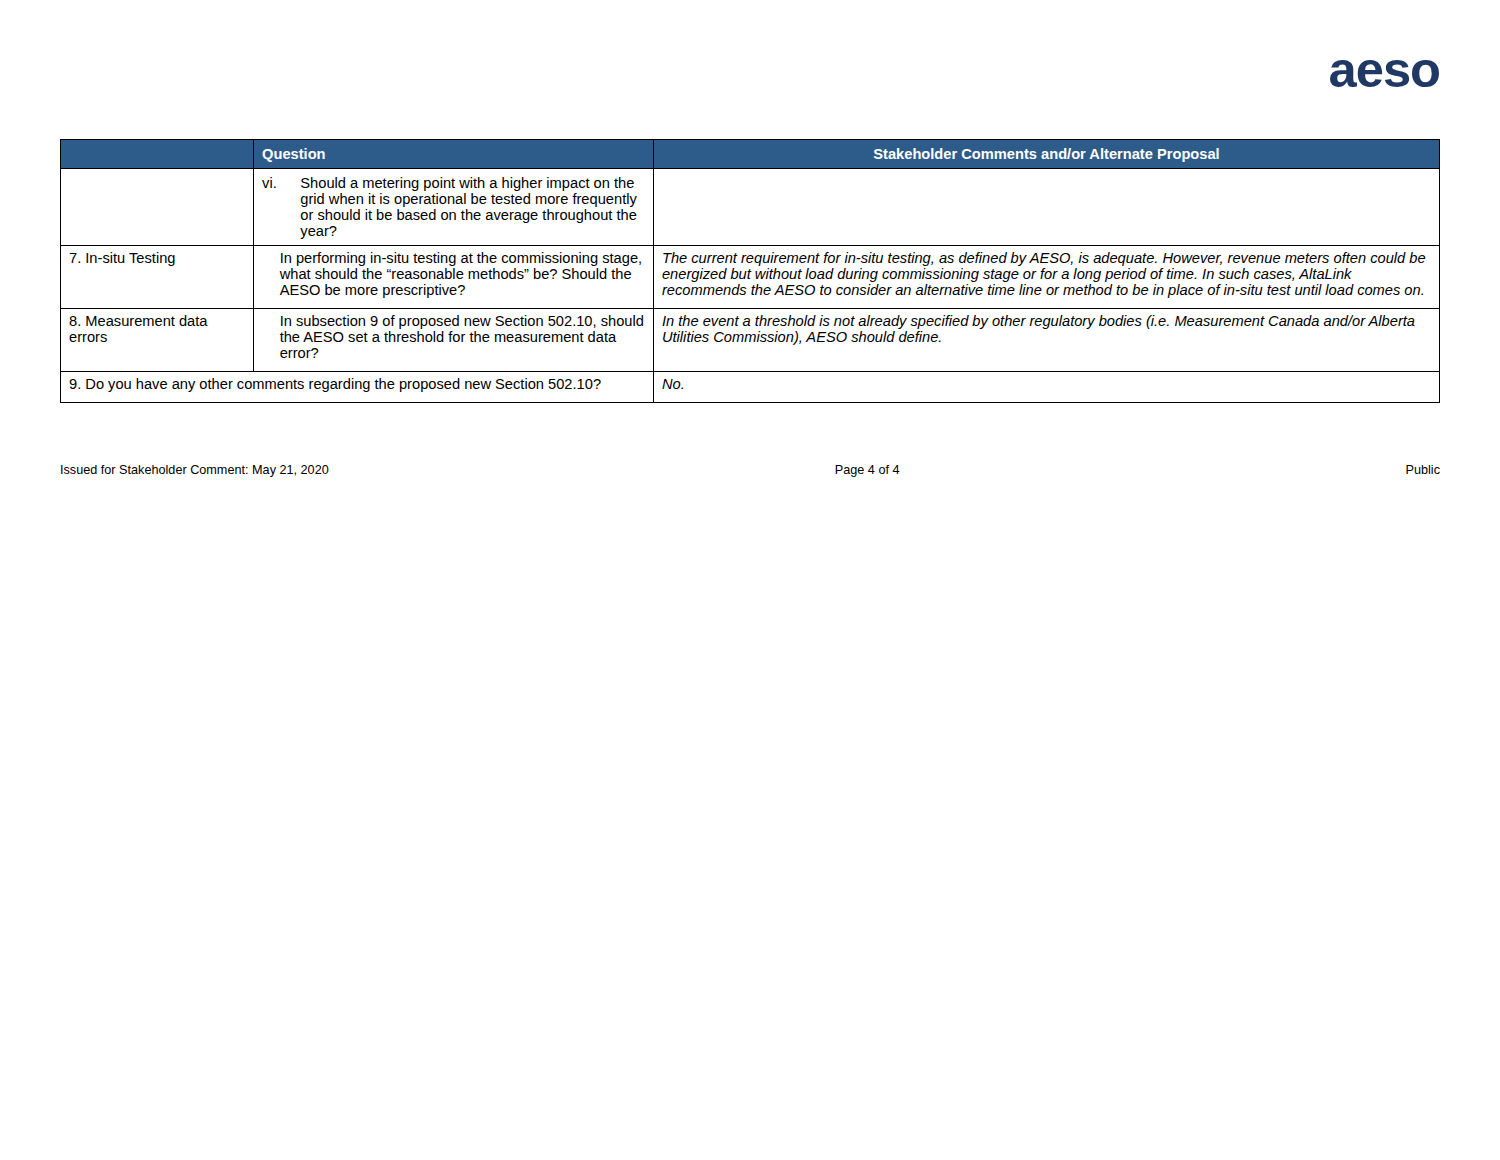aeso
| | Question | Stakeholder Comments and/or Alternate Proposal |
| --- | --- | --- |
| | vi. Should a metering point with a higher impact on the grid when it is operational be tested more frequently or should it be based on the average throughout the year? | |
| 7. In-situ Testing | In performing in-situ testing at the commissioning stage, what should the “reasonable methods” be? Should the AESO be more prescriptive? | The current requirement for in-situ testing, as defined by AESO, is adequate. However, revenue meters often could be energized but without load during commissioning stage or for a long period of time. In such cases, AltaLink recommends the AESO to consider an alternative time line or method to be in place of in-situ test until load comes on. |
| 8. Measurement data errors | In subsection 9 of proposed new Section 502.10, should the AESO set a threshold for the measurement data error? | In the event a threshold is not already specified by other regulatory bodies (i.e. Measurement Canada and/or Alberta Utilities Commission), AESO should define. |
| 9. Do you have any other comments regarding the proposed new Section 502.10? | No. |
Issued for Stakeholder Comment: May 21, 2020
Page 4 of 4
Public